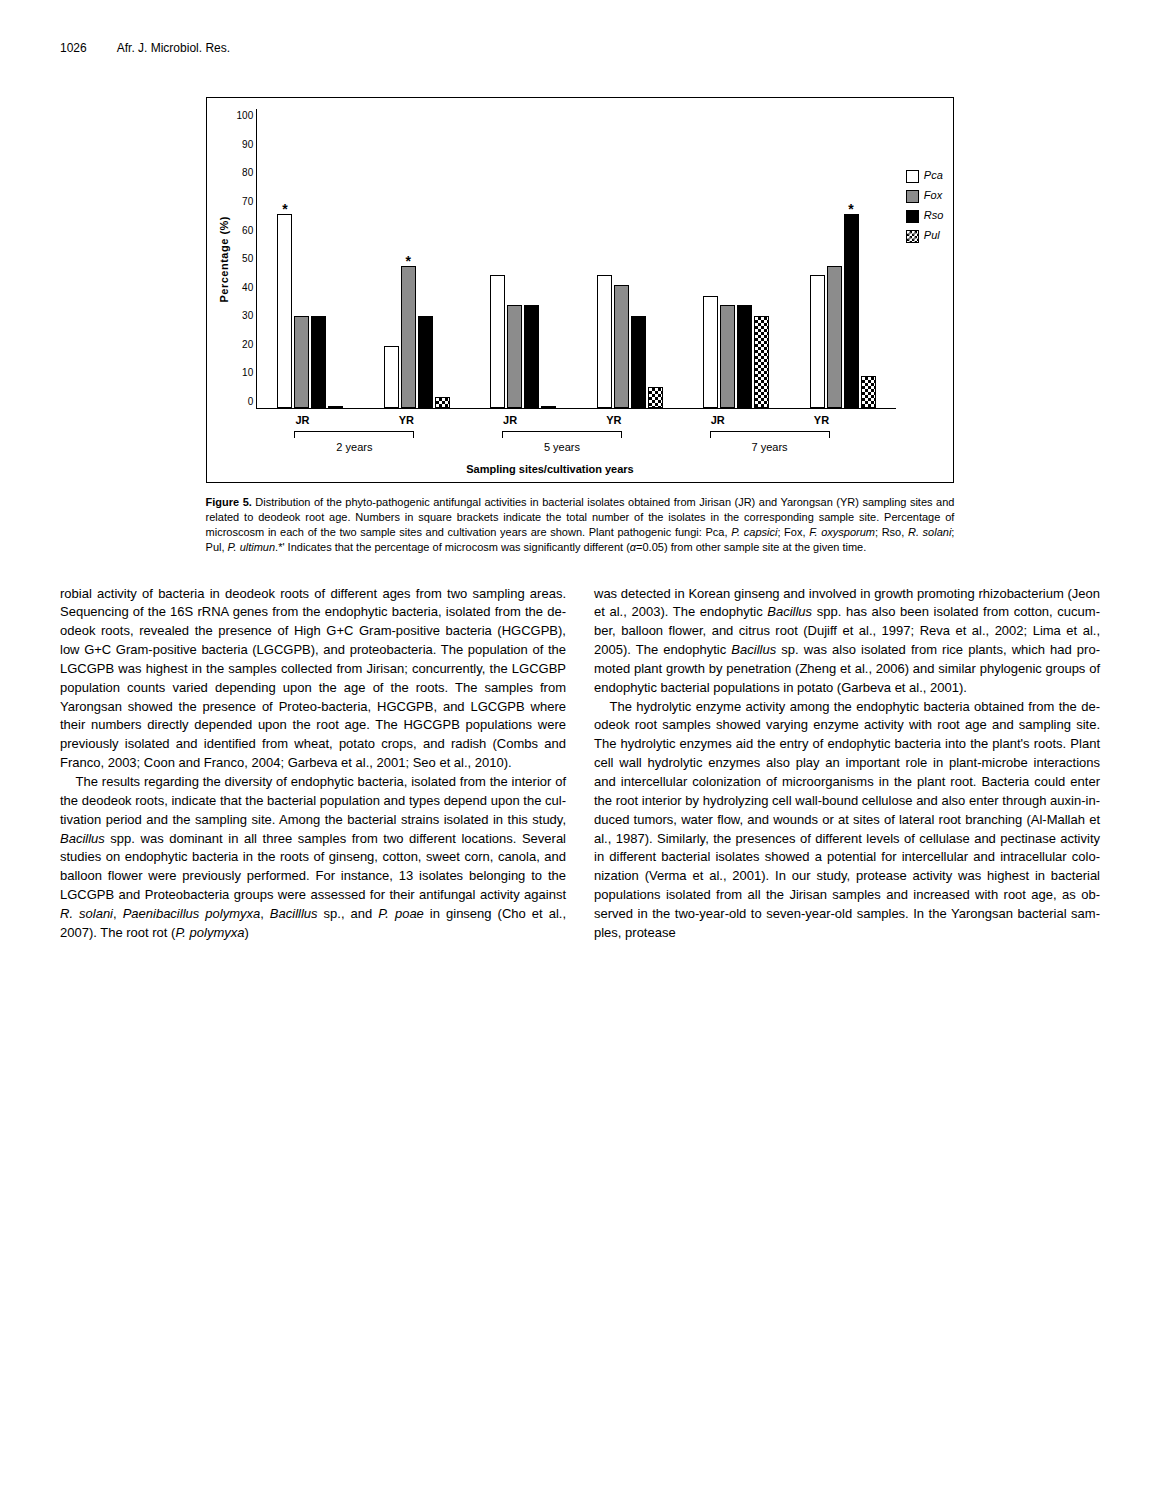1026 Afr. J. Microbiol. Res.
Percentage (%)
100 90 80 70 60 50 40 30 20 10 0
*
*
*
Pca
Fox
Rso
Pul
JR YR JR YR JR YR
2 years
5 years
7 years
Sampling sites/cultivation years
Figure 5. Distribution of the phyto-pathogenic antifungal activities in bacterial isolates obtained from Jirisan (JR) and Yarongsan (YR) sampling sites and related to deodeok root age. Numbers in square brackets indicate the total number of the isolates in the corresponding sample site. Percentage of microscosm in each of the two sample sites and cultivation years are shown. Plant pathogenic fungi: Pca, P. capsici; Fox, F. oxysporum; Rso, R. solani; Pul, P. ultimun.*' Indicates that the percentage of microcosm was significantly different (α=0.05) from other sample site at the given time.
robial activity of bacteria in deodeok roots of different ages from two sampling areas. Sequencing of the 16S rRNA genes from the endophytic bacteria, isolated from the deodeok roots, revealed the presence of High G+C Gram-positive bacteria (HGCGPB), low G+C Gram-positive bacteria (LGCGPB), and proteobacteria. The population of the LGCGPB was highest in the samples collected from Jirisan; concurrently, the LGCGBP population counts varied depending upon the age of the roots. The samples from Yarongsan showed the presence of Proteo-bacteria, HGCGPB, and LGCGPB where their numbers directly depended upon the root age. The HGCGPB populations were previously isolated and identified from wheat, potato crops, and radish (Combs and Franco, 2003; Coon and Franco, 2004; Garbeva et al., 2001; Seo et al., 2010).
The results regarding the diversity of endophytic bacteria, isolated from the interior of the deodeok roots, indicate that the bacterial population and types depend upon the cultivation period and the sampling site. Among the bacterial strains isolated in this study, Bacillus spp. was dominant in all three samples from two different locations. Several studies on endophytic bacteria in the roots of ginseng, cotton, sweet corn, canola, and balloon flower were previously performed. For instance, 13 isolates belonging to the LGCGPB and Proteobacteria groups were assessed for their antifungal activity against R. solani, Paenibacillus polymyxa, Bacilllus sp., and P. poae in ginseng (Cho et al., 2007). The root rot (P. polymyxa)
was detected in Korean ginseng and involved in growth promoting rhizobacterium (Jeon et al., 2003). The endophytic Bacillus spp. has also been isolated from cotton, cucumber, balloon flower, and citrus root (Dujiff et al., 1997; Reva et al., 2002; Lima et al., 2005). The endophytic Bacillus sp. was also isolated from rice plants, which had promoted plant growth by penetration (Zheng et al., 2006) and similar phylogenic groups of endophytic bacterial populations in potato (Garbeva et al., 2001).
The hydrolytic enzyme activity among the endophytic bacteria obtained from the deodeok root samples showed varying enzyme activity with root age and sampling site. The hydrolytic enzymes aid the entry of endophytic bacteria into the plant's roots. Plant cell wall hydrolytic enzymes also play an important role in plant-microbe interactions and intercellular colonization of microorganisms in the plant root. Bacteria could enter the root interior by hydrolyzing cell wall-bound cellulose and also enter through auxin-induced tumors, water flow, and wounds or at sites of lateral root branching (Al-Mallah et al., 1987). Similarly, the presences of different levels of cellulase and pectinase activity in different bacterial isolates showed a potential for intercellular and intracellular colonization (Verma et al., 2001). In our study, protease activity was highest in bacterial populations isolated from all the Jirisan samples and increased with root age, as observed in the two-year-old to seven-year-old samples. In the Yarongsan bacterial samples, protease